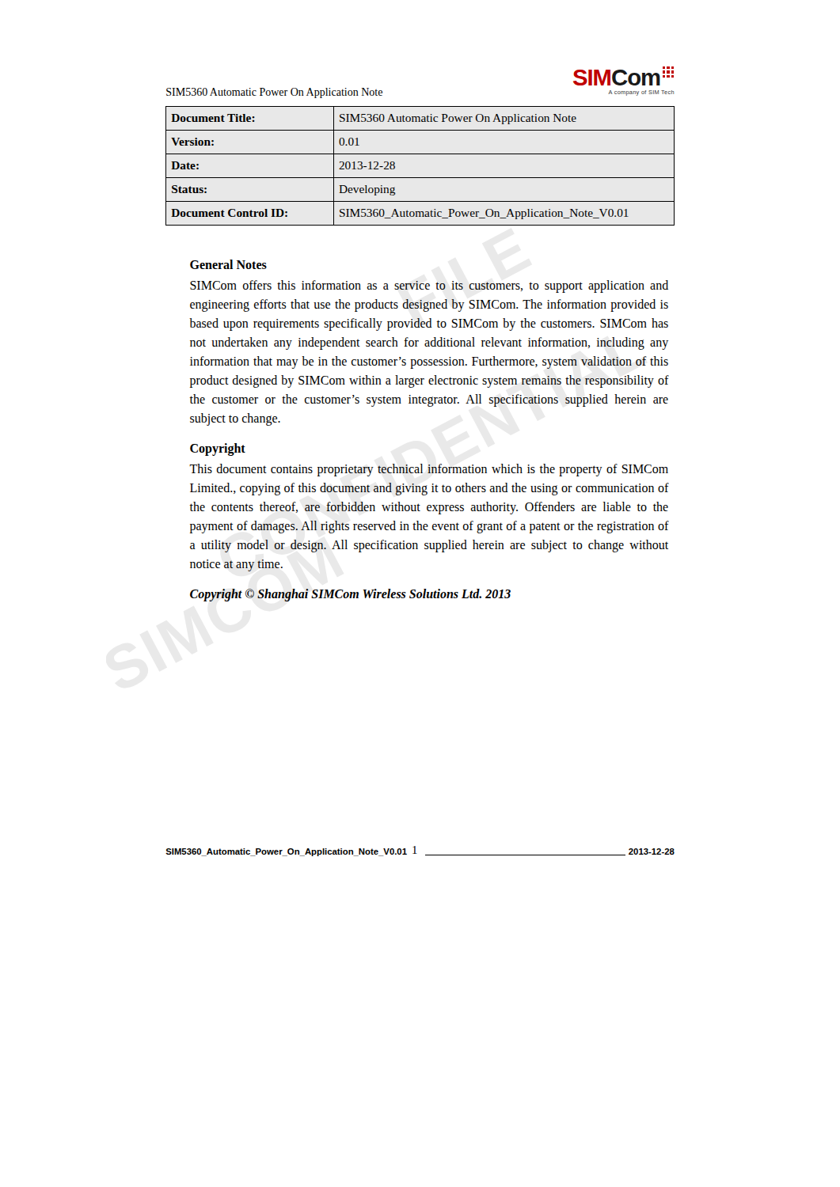FILE
CONFIDENTIAL
SIMCOM
SIM5360 Automatic Power On Application Note
SIM Com
A company of SIM Tech
| Document Title: | SIM5360 Automatic Power On Application Note |
| Version: | 0.01 |
| Date: | 2013-12-28 |
| Status: | Developing |
| Document Control ID: | SIM5360_Automatic_Power_On_Application_Note_V0.01 |
General Notes
SIMCom offers this information as a service to its customers, to support application and engineering efforts that use the products designed by SIMCom. The information provided is based upon requirements specifically provided to SIMCom by the customers. SIMCom has not undertaken any independent search for additional relevant information, including any information that may be in the customer’s possession. Furthermore, system validation of this product designed by SIMCom within a larger electronic system remains the responsibility of the customer or the customer’s system integrator. All specifications supplied herein are subject to change.
Copyright
This document contains proprietary technical information which is the property of SIMCom Limited., copying of this document and giving it to others and the using or communication of the contents thereof, are forbidden without express authority. Offenders are liable to the payment of damages. All rights reserved in the event of grant of a patent or the registration of a utility model or design. All specification supplied herein are subject to change without notice at any time.
Copyright © Shanghai SIMCom Wireless Solutions Ltd. 2013
SIM5360_Automatic_Power_On_Application_Note_V0.01
1
2013-12-28